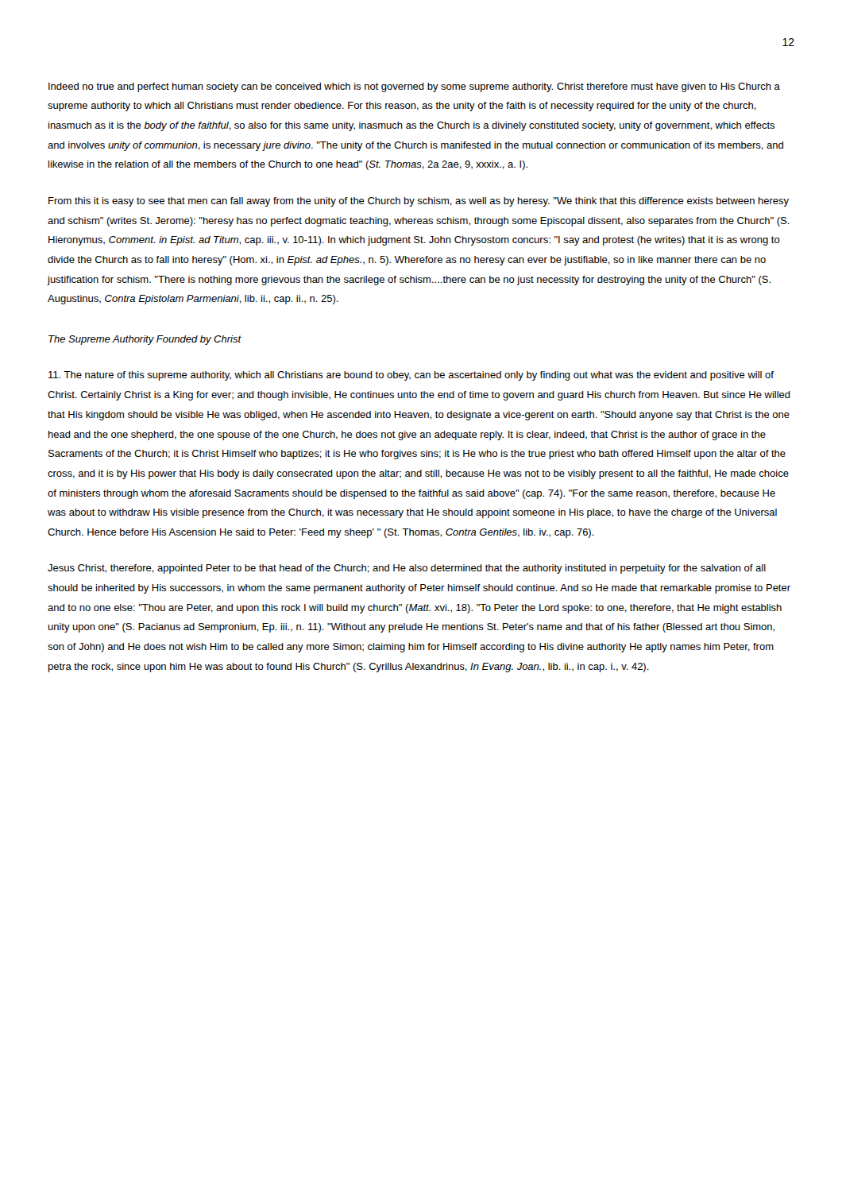12
Indeed no true and perfect human society can be conceived which is not governed by some supreme authority. Christ therefore must have given to His Church a supreme authority to which all Christians must render obedience. For this reason, as the unity of the faith is of necessity required for the unity of the church, inasmuch as it is the body of the faithful, so also for this same unity, inasmuch as the Church is a divinely constituted society, unity of government, which effects and involves unity of communion, is necessary jure divino. "The unity of the Church is manifested in the mutual connection or communication of its members, and likewise in the relation of all the members of the Church to one head" (St. Thomas, 2a 2ae, 9, xxxix., a. I).
From this it is easy to see that men can fall away from the unity of the Church by schism, as well as by heresy. "We think that this difference exists between heresy and schism" (writes St. Jerome): "heresy has no perfect dogmatic teaching, whereas schism, through some Episcopal dissent, also separates from the Church" (S. Hieronymus, Comment. in Epist. ad Titum, cap. iii., v. 10-11). In which judgment St. John Chrysostom concurs: "I say and protest (he writes) that it is as wrong to divide the Church as to fall into heresy" (Hom. xi., in Epist. ad Ephes., n. 5). Wherefore as no heresy can ever be justifiable, so in like manner there can be no justification for schism. "There is nothing more grievous than the sacrilege of schism....there can be no just necessity for destroying the unity of the Church" (S. Augustinus, Contra Epistolam Parmeniani, lib. ii., cap. ii., n. 25).
The Supreme Authority Founded by Christ
11. The nature of this supreme authority, which all Christians are bound to obey, can be ascertained only by finding out what was the evident and positive will of Christ. Certainly Christ is a King for ever; and though invisible, He continues unto the end of time to govern and guard His church from Heaven. But since He willed that His kingdom should be visible He was obliged, when He ascended into Heaven, to designate a vice-gerent on earth. "Should anyone say that Christ is the one head and the one shepherd, the one spouse of the one Church, he does not give an adequate reply. It is clear, indeed, that Christ is the author of grace in the Sacraments of the Church; it is Christ Himself who baptizes; it is He who forgives sins; it is He who is the true priest who bath offered Himself upon the altar of the cross, and it is by His power that His body is daily consecrated upon the altar; and still, because He was not to be visibly present to all the faithful, He made choice of ministers through whom the aforesaid Sacraments should be dispensed to the faithful as said above" (cap. 74). "For the same reason, therefore, because He was about to withdraw His visible presence from the Church, it was necessary that He should appoint someone in His place, to have the charge of the Universal Church. Hence before His Ascension He said to Peter: 'Feed my sheep' " (St. Thomas, Contra Gentiles, lib. iv., cap. 76).
Jesus Christ, therefore, appointed Peter to be that head of the Church; and He also determined that the authority instituted in perpetuity for the salvation of all should be inherited by His successors, in whom the same permanent authority of Peter himself should continue. And so He made that remarkable promise to Peter and to no one else: "Thou are Peter, and upon this rock I will build my church" (Matt. xvi., 18). "To Peter the Lord spoke: to one, therefore, that He might establish unity upon one" (S. Pacianus ad Sempronium, Ep. iii., n. 11). "Without any prelude He mentions St. Peter's name and that of his father (Blessed art thou Simon, son of John) and He does not wish Him to be called any more Simon; claiming him for Himself according to His divine authority He aptly names him Peter, from petra the rock, since upon him He was about to found His Church" (S. Cyrillus Alexandrinus, In Evang. Joan., lib. ii., in cap. i., v. 42).